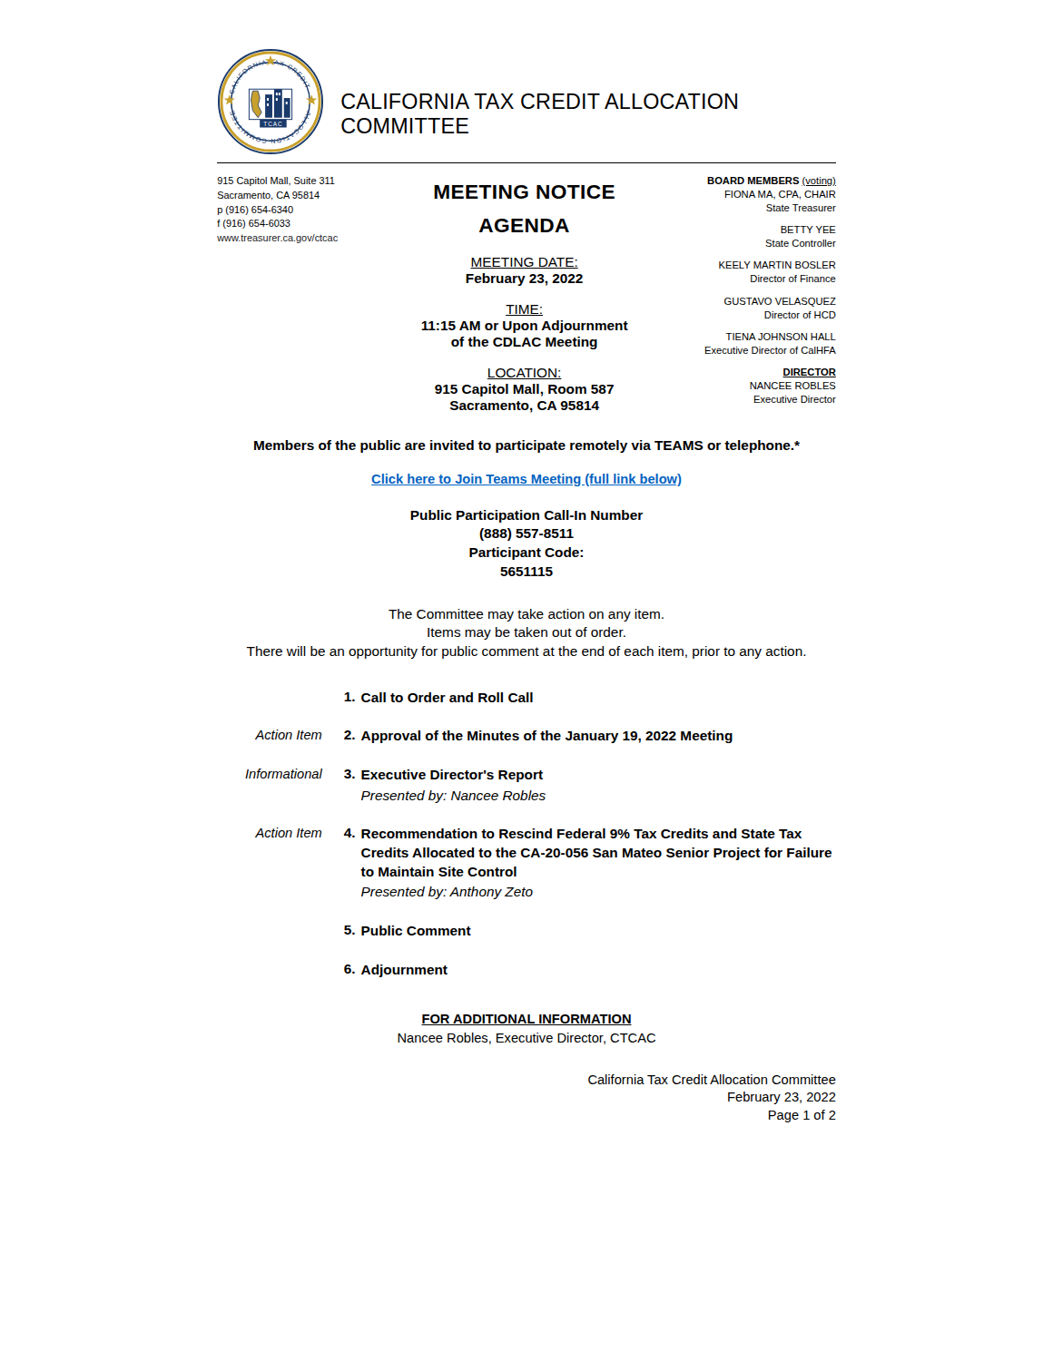CALIFORNIA TAX CREDIT ALLOCATION COMMITTEE TCAC
CALIFORNIA TAX CREDIT ALLOCATION COMMITTEE
915 Capitol Mall, Suite 311
Sacramento, CA 95814
p (916) 654-6340
f (916) 654-6033
www.treasurer.ca.gov/ctcac
MEETING NOTICE
AGENDA
MEETING DATE:
February 23, 2022
TIME:
11:15 AM or Upon Adjournment
of the CDLAC Meeting
LOCATION:
915 Capitol Mall, Room 587
Sacramento, CA 95814
BOARD MEMBERS (voting)
FIONA MA, CPA, CHAIR
State Treasurer
BETTY YEE
State Controller
KEELY MARTIN BOSLER
Director of Finance
GUSTAVO VELASQUEZ
Director of HCD
TIENA JOHNSON HALL
Executive Director of CalHFA
DIRECTOR
NANCEE ROBLES
Executive Director
Members of the public are invited to participate remotely via TEAMS or telephone.* Click here to Join Teams Meeting (full link below)
Public Participation Call-In Number
(888) 557-8511
Participant Code:
5651115
The Committee may take action on any item.
Items may be taken out of order.
There will be an opportunity for public comment at the end of each item, prior to any action.
1.
Call to Order and Roll Call
Action Item
2.
Approval of the Minutes of the January 19, 2022 Meeting
Informational
3.
Executive Director's Report Presented by: Nancee Robles
Action Item
4.
Recommendation to Rescind Federal 9% Tax Credits and State Tax Credits Allocated to the CA-20-056 San Mateo Senior Project for Failure to Maintain Site Control Presented by: Anthony Zeto
5.
Public Comment
6.
Adjournment
FOR ADDITIONAL INFORMATION
Nancee Robles, Executive Director, CTCAC
California Tax Credit Allocation Committee
February 23, 2022
Page 1 of 2